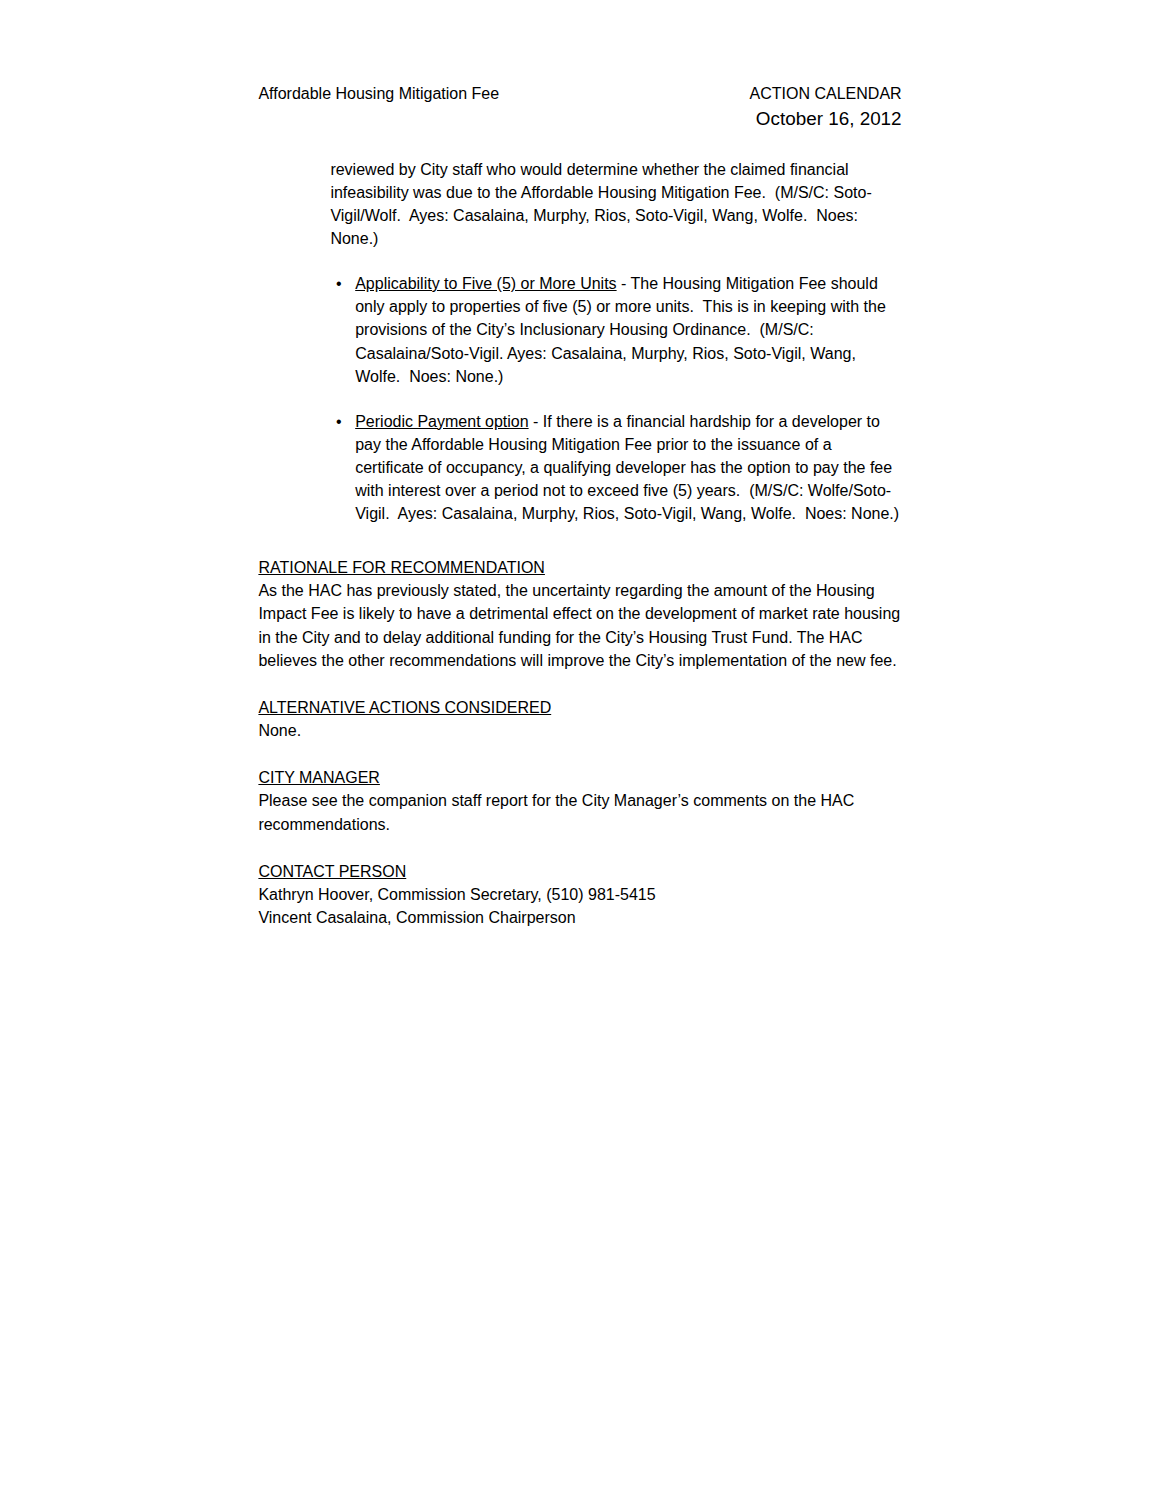Affordable Housing Mitigation Fee
ACTION CALENDAR October 16, 2012
reviewed by City staff who would determine whether the claimed financial infeasibility was due to the Affordable Housing Mitigation Fee. (M/S/C: Soto-Vigil/Wolf. Ayes: Casalaina, Murphy, Rios, Soto-Vigil, Wang, Wolfe. Noes: None.)
Applicability to Five (5) or More Units - The Housing Mitigation Fee should only apply to properties of five (5) or more units. This is in keeping with the provisions of the City’s Inclusionary Housing Ordinance. (M/S/C: Casalaina/Soto-Vigil. Ayes: Casalaina, Murphy, Rios, Soto-Vigil, Wang, Wolfe. Noes: None.)
Periodic Payment option - If there is a financial hardship for a developer to pay the Affordable Housing Mitigation Fee prior to the issuance of a certificate of occupancy, a qualifying developer has the option to pay the fee with interest over a period not to exceed five (5) years. (M/S/C: Wolfe/Soto-Vigil. Ayes: Casalaina, Murphy, Rios, Soto-Vigil, Wang, Wolfe. Noes: None.)
RATIONALE FOR RECOMMENDATION
As the HAC has previously stated, the uncertainty regarding the amount of the Housing Impact Fee is likely to have a detrimental effect on the development of market rate housing in the City and to delay additional funding for the City’s Housing Trust Fund. The HAC believes the other recommendations will improve the City’s implementation of the new fee.
ALTERNATIVE ACTIONS CONSIDERED
None.
CITY MANAGER
Please see the companion staff report for the City Manager’s comments on the HAC recommendations.
CONTACT PERSON
Kathryn Hoover, Commission Secretary, (510) 981-5415
Vincent Casalaina, Commission Chairperson